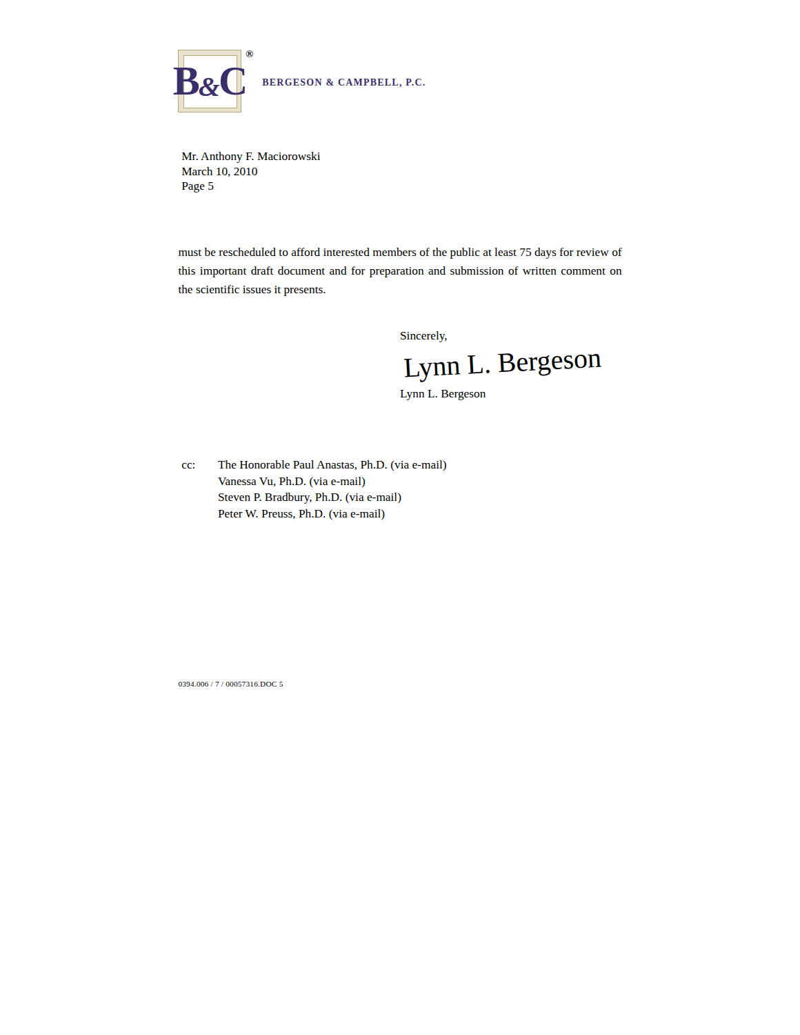B&C
®
BERGESON & CAMPBELL, P.C.
Mr. Anthony F. Maciorowski
March 10, 2010
Page 5
must be rescheduled to afford interested members of the public at least 75 days for review of this important draft document and for preparation and submission of written comment on the scientific issues it presents.
Sincerely,
Lynn L. Bergeson
Lynn L. Bergeson
cc:
The Honorable Paul Anastas, Ph.D. (via e-mail)
Vanessa Vu, Ph.D. (via e-mail)
Steven P. Bradbury, Ph.D. (via e-mail)
Peter W. Preuss, Ph.D. (via e-mail)
0394.006 / 7 / 00057316.DOC 5